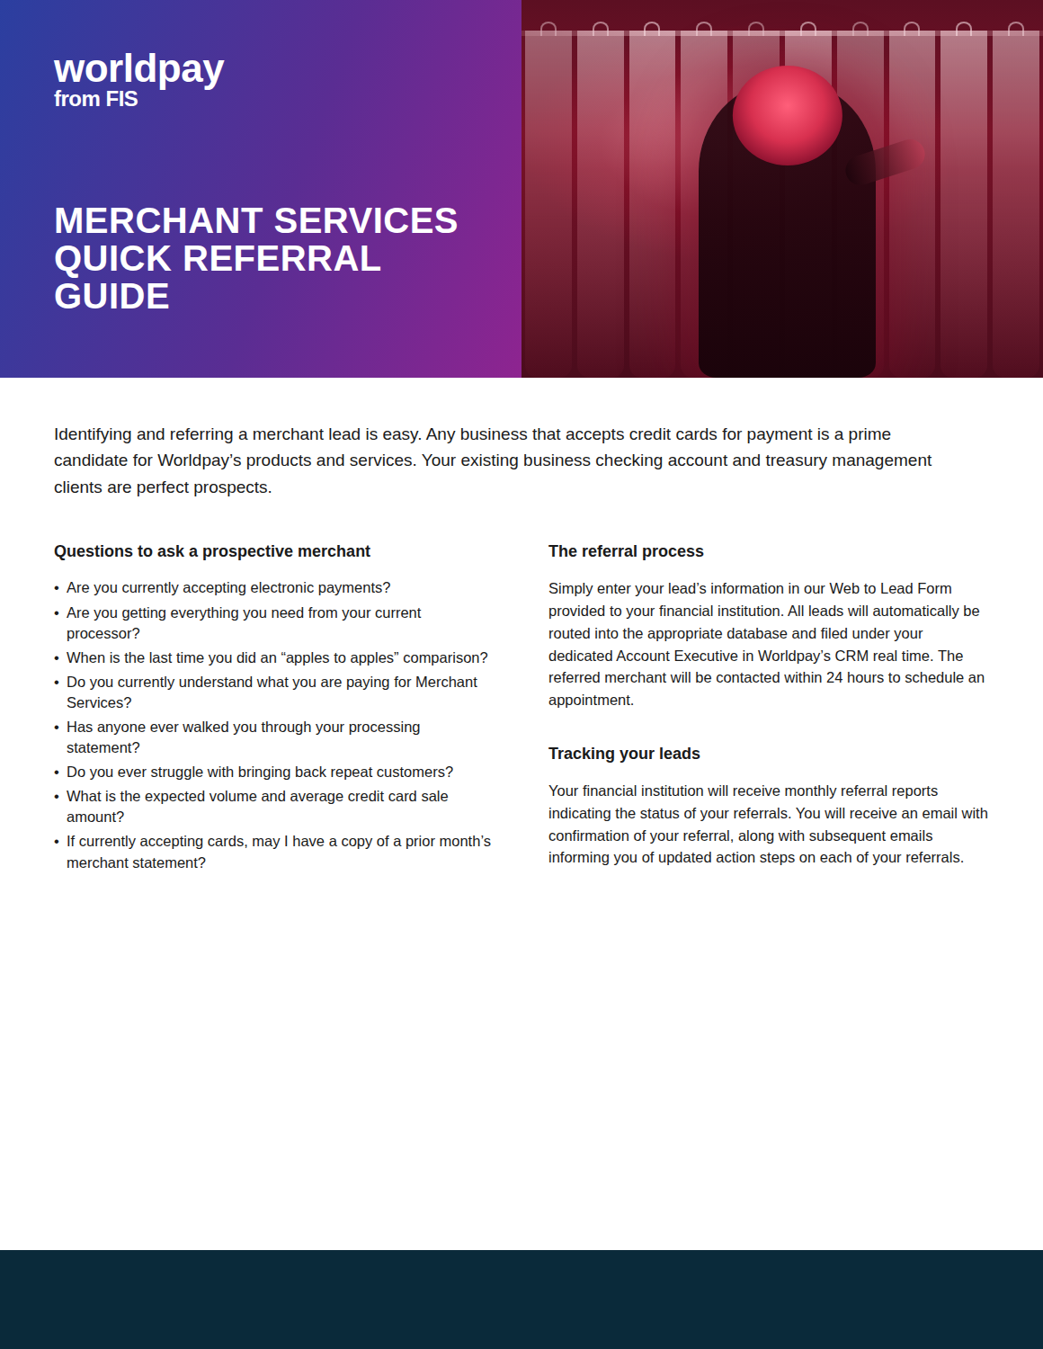worldpay from FIS
Merchant Services
Quick Referral Guide
Identifying and referring a merchant lead is easy. Any business that accepts credit cards for payment is a prime candidate for Worldpay’s products and services. Your existing business checking account and treasury management clients are perfect prospects.
Questions to ask a prospective merchant
Are you currently accepting electronic payments?
Are you getting everything you need from your current processor?
When is the last time you did an “apples to apples” comparison?
Do you currently understand what you are paying for Merchant Services?
Has anyone ever walked you through your processing statement?
Do you ever struggle with bringing back repeat customers?
What is the expected volume and average credit card sale amount?
If currently accepting cards, may I have a copy of a prior month’s merchant statement?
The referral process
Simply enter your lead’s information in our Web to Lead Form provided to your financial institution. All leads will automatically be routed into the appropriate database and filed under your dedicated Account Executive in Worldpay’s CRM real time. The referred merchant will be contacted within 24 hours to schedule an appointment.
Tracking your leads
Your financial institution will receive monthly referral reports indicating the status of your referrals. You will receive an email with confirmation of your referral, along with subsequent emails informing you of updated action steps on each of your referrals.